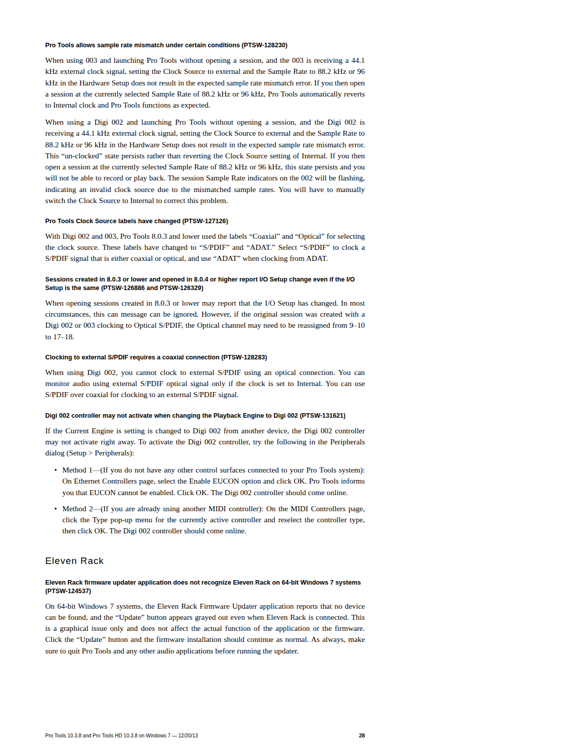Pro Tools allows sample rate mismatch under certain conditions (PTSW-128230)
When using 003 and launching Pro Tools without opening a session, and the 003 is receiving a 44.1 kHz external clock signal, setting the Clock Source to external and the Sample Rate to 88.2 kHz or 96 kHz in the Hardware Setup does not result in the expected sample rate mismatch error. If you then open a session at the currently selected Sample Rate of 88.2 kHz or 96 kHz, Pro Tools automatically reverts to Internal clock and Pro Tools functions as expected.
When using a Digi 002 and launching Pro Tools without opening a session, and the Digi 002 is receiving a 44.1 kHz external clock signal, setting the Clock Source to external and the Sample Rate to 88.2 kHz or 96 kHz in the Hardware Setup does not result in the expected sample rate mismatch error. This “un-clocked” state persists rather than reverting the Clock Source setting of Internal. If you then open a session at the currently selected Sample Rate of 88.2 kHz or 96 kHz, this state persists and you will not be able to record or play back. The session Sample Rate indicators on the 002 will be flashing, indicating an invalid clock source due to the mismatched sample rates. You will have to manually switch the Clock Source to Internal to correct this problem.
Pro Tools Clock Source labels have changed (PTSW-127126)
With Digi 002 and 003, Pro Tools 8.0.3 and lower used the labels “Coaxial” and “Optical” for selecting the clock source. These labels have changed to “S/PDIF” and “ADAT.” Select “S/PDIF” to clock a S/PDIF signal that is either coaxial or optical, and use “ADAT” when clocking from ADAT.
Sessions created in 8.0.3 or lower and opened in 8.0.4 or higher report I/O Setup change even if the I/O Setup is the same (PTSW-126886 and PTSW-126329)
When opening sessions created in 8.0.3 or lower may report that the I/O Setup has changed. In most circumstances, this can message can be ignored. However, if the original session was created with a Digi 002 or 003 clocking to Optical S/PDIF, the Optical channel may need to be reassigned from 9–10 to 17–18.
Clocking to external S/PDIF requires a coaxial connection (PTSW-128283)
When using Digi 002, you cannot clock to external S/PDIF using an optical connection. You can monitor audio using external S/PDIF optical signal only if the clock is set to Internal. You can use S/PDIF over coaxial for clocking to an external S/PDIF signal.
Digi 002 controller may not activate when changing the Playback Engine to Digi 002 (PTSW-131621)
If the Current Engine is setting is changed to Digi 002 from another device, the Digi 002 controller may not activate right away. To activate the Digi 002 controller, try the following in the Peripherals dialog (Setup > Peripherals):
Method 1—(If you do not have any other control surfaces connected to your Pro Tools system): On Ethernet Controllers page, select the Enable EUCON option and click OK. Pro Tools informs you that EUCON cannot be enabled. Click OK. The Digi 002 controller should come online.
Method 2—(If you are already using another MIDI controller): On the MIDI Controllers page, click the Type pop-up menu for the currently active controller and reselect the controller type, then click OK. The Digi 002 controller should come online.
Eleven Rack
Eleven Rack firmware updater application does not recognize Eleven Rack on 64-bit Windows 7 systems (PTSW-124537)
On 64-bit Windows 7 systems, the Eleven Rack Firmware Updater application reports that no device can be found, and the “Update” button appears grayed out even when Eleven Rack is connected. This is a graphical issue only and does not affect the actual function of the application or the firmware. Click the “Update” button and the firmware installation should continue as normal. As always, make sure to quit Pro Tools and any other audio applications before running the updater.
Pro Tools 10.3.8 and Pro Tools HD 10.3.8 on Windows 7 — 12/20/13 28